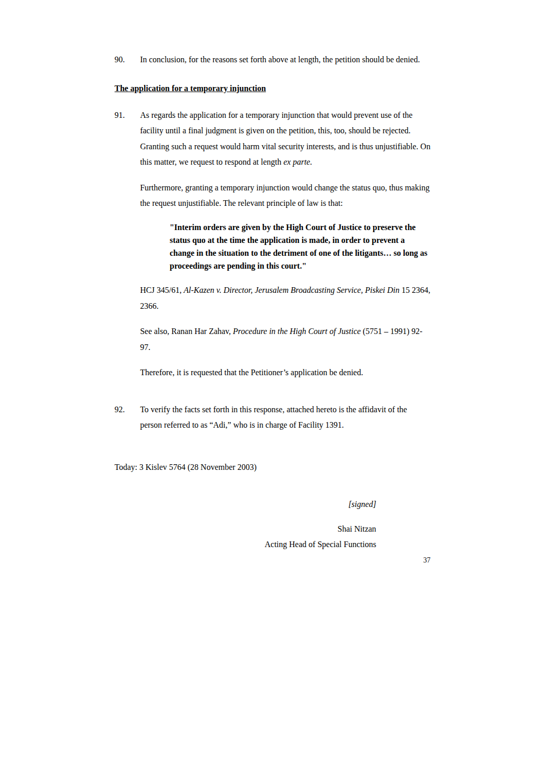90.
In conclusion, for the reasons set forth above at length, the petition should be denied.
The application for a temporary injunction
91.
As regards the application for a temporary injunction that would prevent use of the facility until a final judgment is given on the petition, this, too, should be rejected. Granting such a request would harm vital security interests, and is thus unjustifiable. On this matter, we request to respond at length ex parte.
Furthermore, granting a temporary injunction would change the status quo, thus making the request unjustifiable. The relevant principle of law is that:
"Interim orders are given by the High Court of Justice to preserve the status quo at the time the application is made, in order to prevent a change in the situation to the detriment of one of the litigants… so long as proceedings are pending in this court."
HCJ 345/61, Al-Kazen v. Director, Jerusalem Broadcasting Service, Piskei Din 15 2364, 2366.
See also, Ranan Har Zahav, Procedure in the High Court of Justice (5751 – 1991) 92-97.
Therefore, it is requested that the Petitioner’s application be denied.
92.
To verify the facts set forth in this response, attached hereto is the affidavit of the person referred to as “Adi,” who is in charge of Facility 1391.
Today: 3 Kislev 5764 (28 November 2003)
[signed]
Shai Nitzan
Acting Head of Special Functions
37